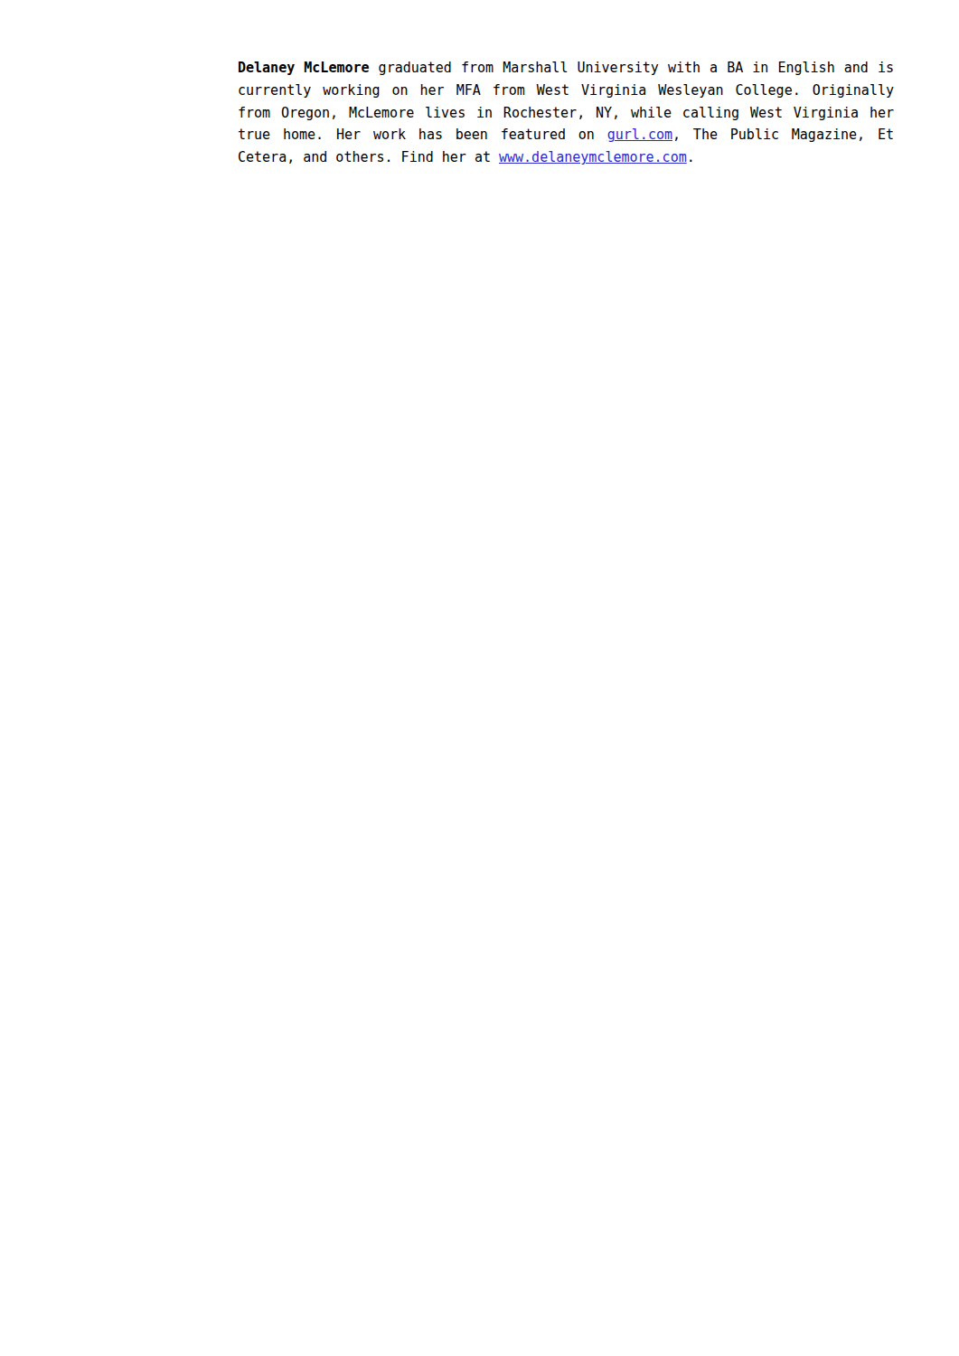Delaney McLemore graduated from Marshall University with a BA in English and is currently working on her MFA from West Virginia Wesleyan College. Originally from Oregon, McLemore lives in Rochester, NY, while calling West Virginia her true home. Her work has been featured on gurl.com, The Public Magazine, Et Cetera, and others. Find her at www.delaneymclemore.com.